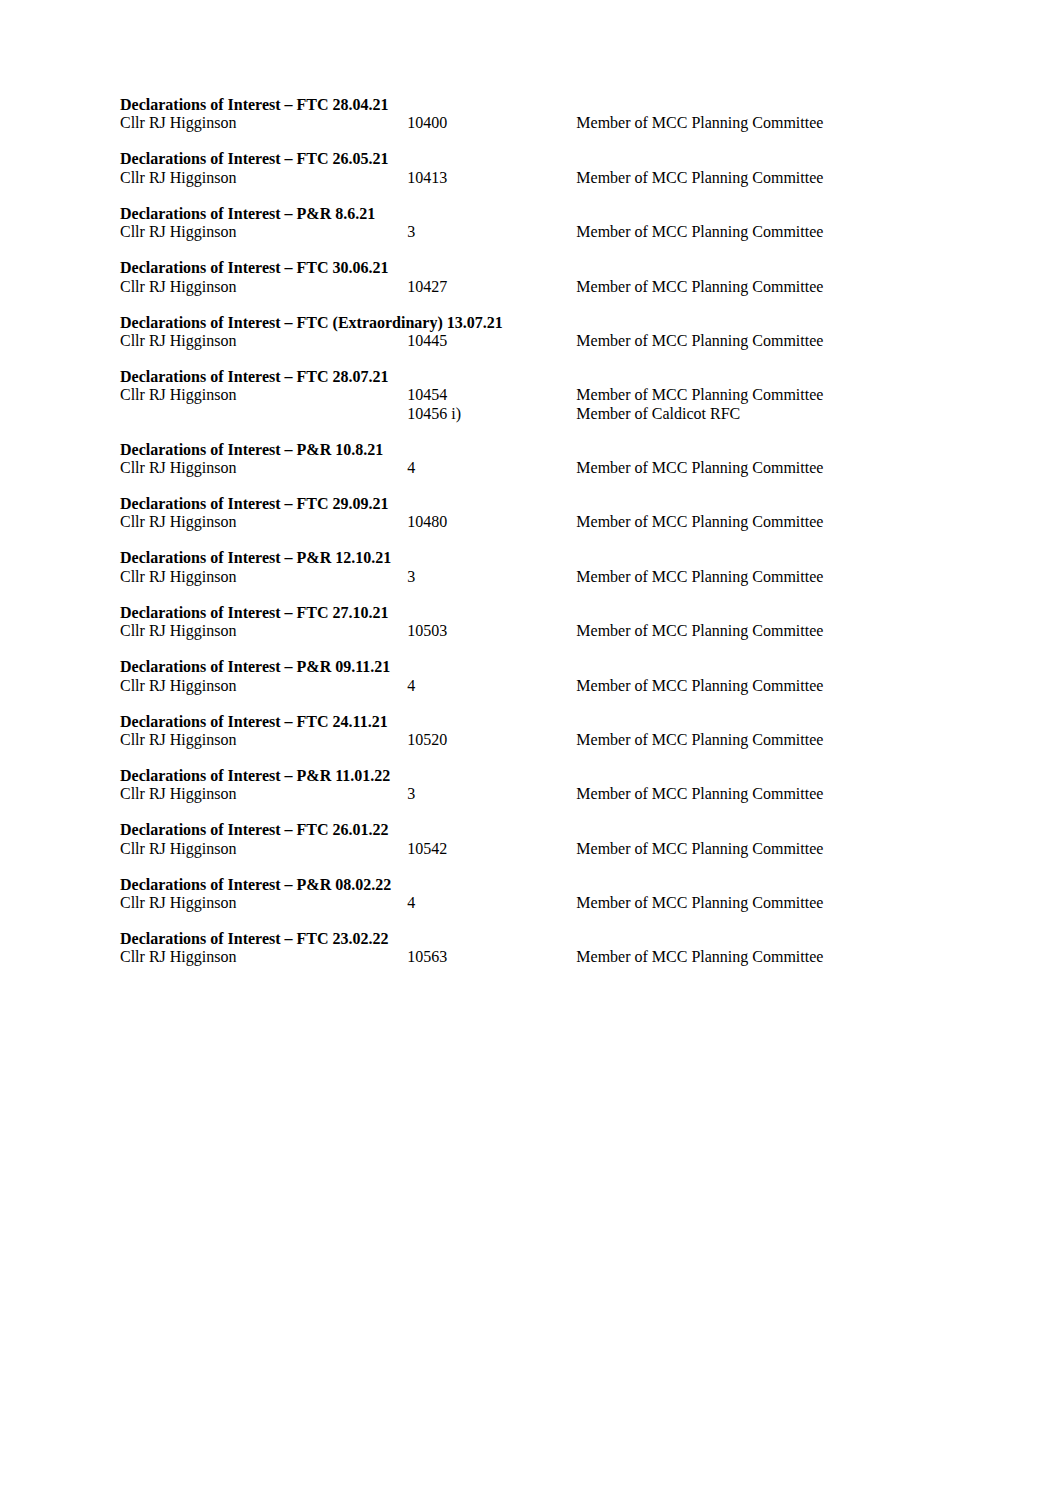| Declarations of Interest – FTC 28.04.21 | |
| Cllr RJ Higginson | 10400 | Member of MCC Planning Committee |
| Declarations of Interest – FTC 26.05.21 | |
| Cllr RJ Higginson | 10413 | Member of MCC Planning Committee |
| Declarations of Interest – P&R 8.6.21 | |
| Cllr RJ Higginson | 3 | Member of MCC Planning Committee |
| Declarations of Interest – FTC 30.06.21 | |
| Cllr RJ Higginson | 10427 | Member of MCC Planning Committee |
| Declarations of Interest – FTC (Extraordinary) 13.07.21 |
| Cllr RJ Higginson | 10445 | Member of MCC Planning Committee |
| Declarations of Interest – FTC 28.07.21 | |
| Cllr RJ Higginson | 10454 | Member of MCC Planning Committee |
| | 10456 i) | Member of Caldicot RFC |
| Declarations of Interest – P&R 10.8.21 | |
| Cllr RJ Higginson | 4 | Member of MCC Planning Committee |
| Declarations of Interest – FTC 29.09.21 | |
| Cllr RJ Higginson | 10480 | Member of MCC Planning Committee |
| Declarations of Interest – P&R 12.10.21 | |
| Cllr RJ Higginson | 3 | Member of MCC Planning Committee |
| Declarations of Interest – FTC 27.10.21 | |
| Cllr RJ Higginson | 10503 | Member of MCC Planning Committee |
| Declarations of Interest – P&R 09.11.21 | |
| Cllr RJ Higginson | 4 | Member of MCC Planning Committee |
| Declarations of Interest – FTC 24.11.21 | |
| Cllr RJ Higginson | 10520 | Member of MCC Planning Committee |
| Declarations of Interest – P&R 11.01.22 | |
| Cllr RJ Higginson | 3 | Member of MCC Planning Committee |
| Declarations of Interest – FTC 26.01.22 | |
| Cllr RJ Higginson | 10542 | Member of MCC Planning Committee |
| Declarations of Interest – P&R 08.02.22 | |
| Cllr RJ Higginson | 4 | Member of MCC Planning Committee |
| Declarations of Interest – FTC 23.02.22 | |
| Cllr RJ Higginson | 10563 | Member of MCC Planning Committee |